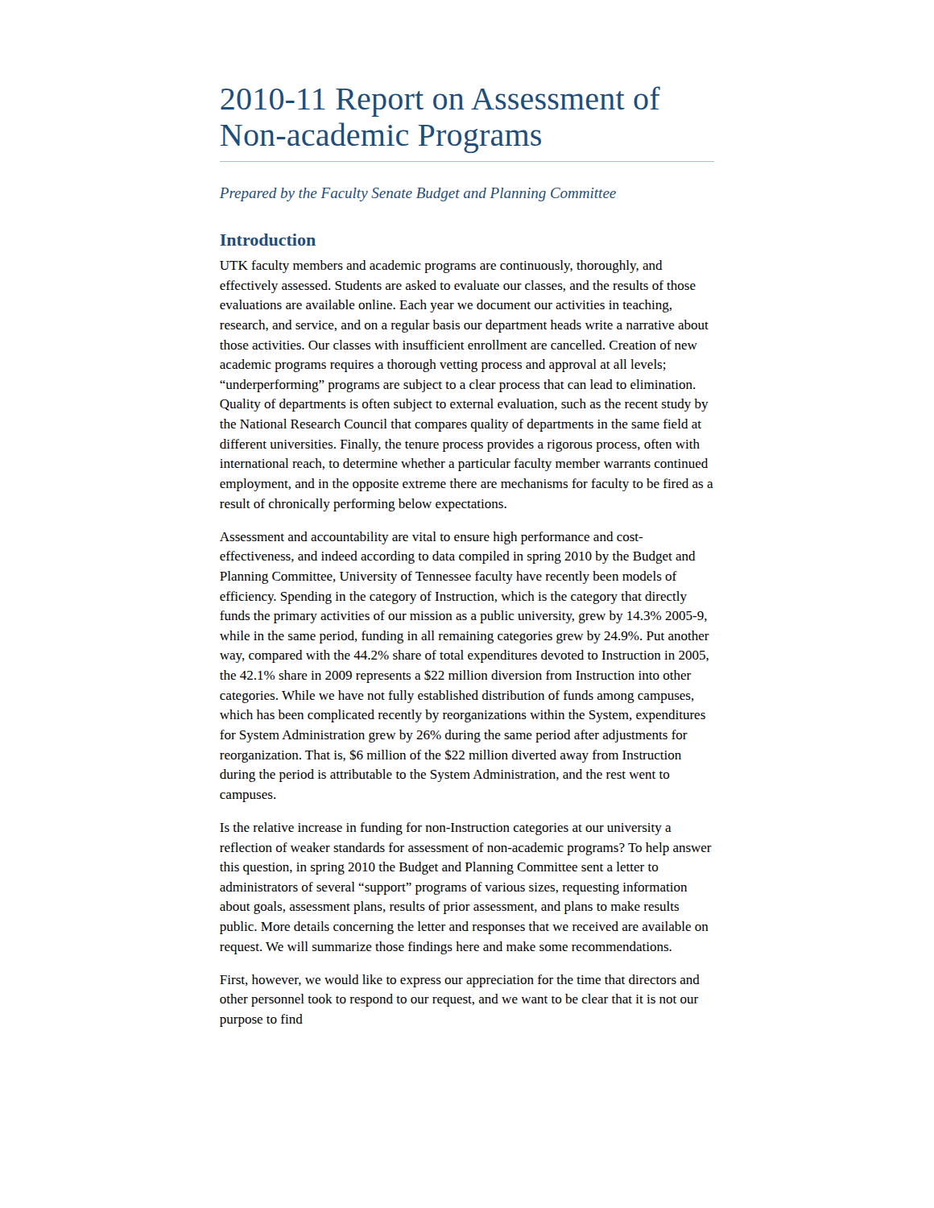2010-11 Report on Assessment of Non-academic Programs
Prepared by the Faculty Senate Budget and Planning Committee
Introduction
UTK faculty members and academic programs are continuously, thoroughly, and effectively assessed. Students are asked to evaluate our classes, and the results of those evaluations are available online. Each year we document our activities in teaching, research, and service, and on a regular basis our department heads write a narrative about those activities. Our classes with insufficient enrollment are cancelled. Creation of new academic programs requires a thorough vetting process and approval at all levels; “underperforming” programs are subject to a clear process that can lead to elimination. Quality of departments is often subject to external evaluation, such as the recent study by the National Research Council that compares quality of departments in the same field at different universities. Finally, the tenure process provides a rigorous process, often with international reach, to determine whether a particular faculty member warrants continued employment, and in the opposite extreme there are mechanisms for faculty to be fired as a result of chronically performing below expectations.
Assessment and accountability are vital to ensure high performance and cost-effectiveness, and indeed according to data compiled in spring 2010 by the Budget and Planning Committee, University of Tennessee faculty have recently been models of efficiency. Spending in the category of Instruction, which is the category that directly funds the primary activities of our mission as a public university, grew by 14.3% 2005-9, while in the same period, funding in all remaining categories grew by 24.9%. Put another way, compared with the 44.2% share of total expenditures devoted to Instruction in 2005, the 42.1% share in 2009 represents a $22 million diversion from Instruction into other categories. While we have not fully established distribution of funds among campuses, which has been complicated recently by reorganizations within the System, expenditures for System Administration grew by 26% during the same period after adjustments for reorganization. That is, $6 million of the $22 million diverted away from Instruction during the period is attributable to the System Administration, and the rest went to campuses.
Is the relative increase in funding for non-Instruction categories at our university a reflection of weaker standards for assessment of non-academic programs? To help answer this question, in spring 2010 the Budget and Planning Committee sent a letter to administrators of several “support” programs of various sizes, requesting information about goals, assessment plans, results of prior assessment, and plans to make results public. More details concerning the letter and responses that we received are available on request. We will summarize those findings here and make some recommendations.
First, however, we would like to express our appreciation for the time that directors and other personnel took to respond to our request, and we want to be clear that it is not our purpose to find